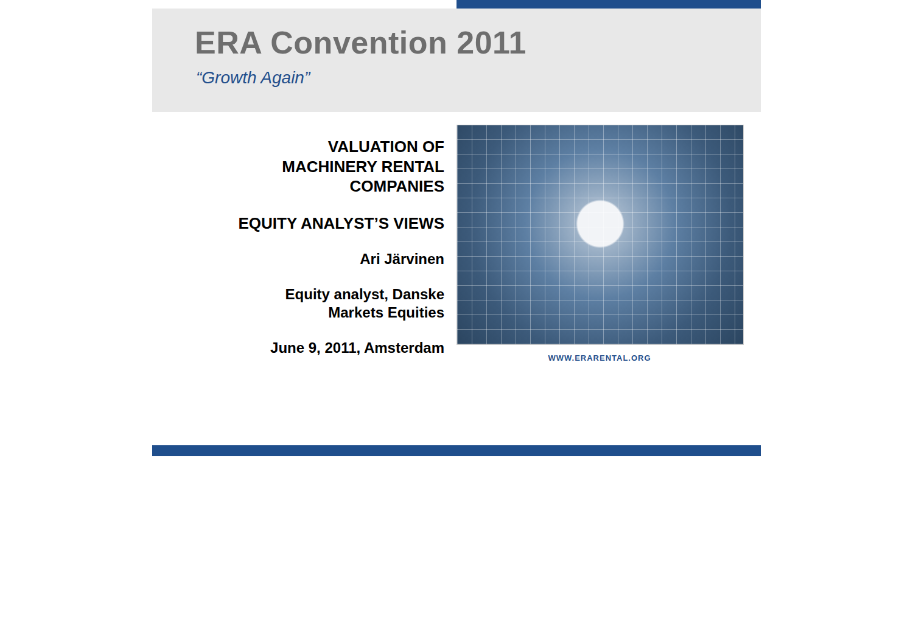ERA Convention 2011
“Growth Again”
Valuation of
machinery rental
companies
Equity analyst’s views
Ari Järvinen
Equity analyst, Danske
Markets Equities
June 9, 2011, Amsterdam
WWW.ERARENTAL.ORG